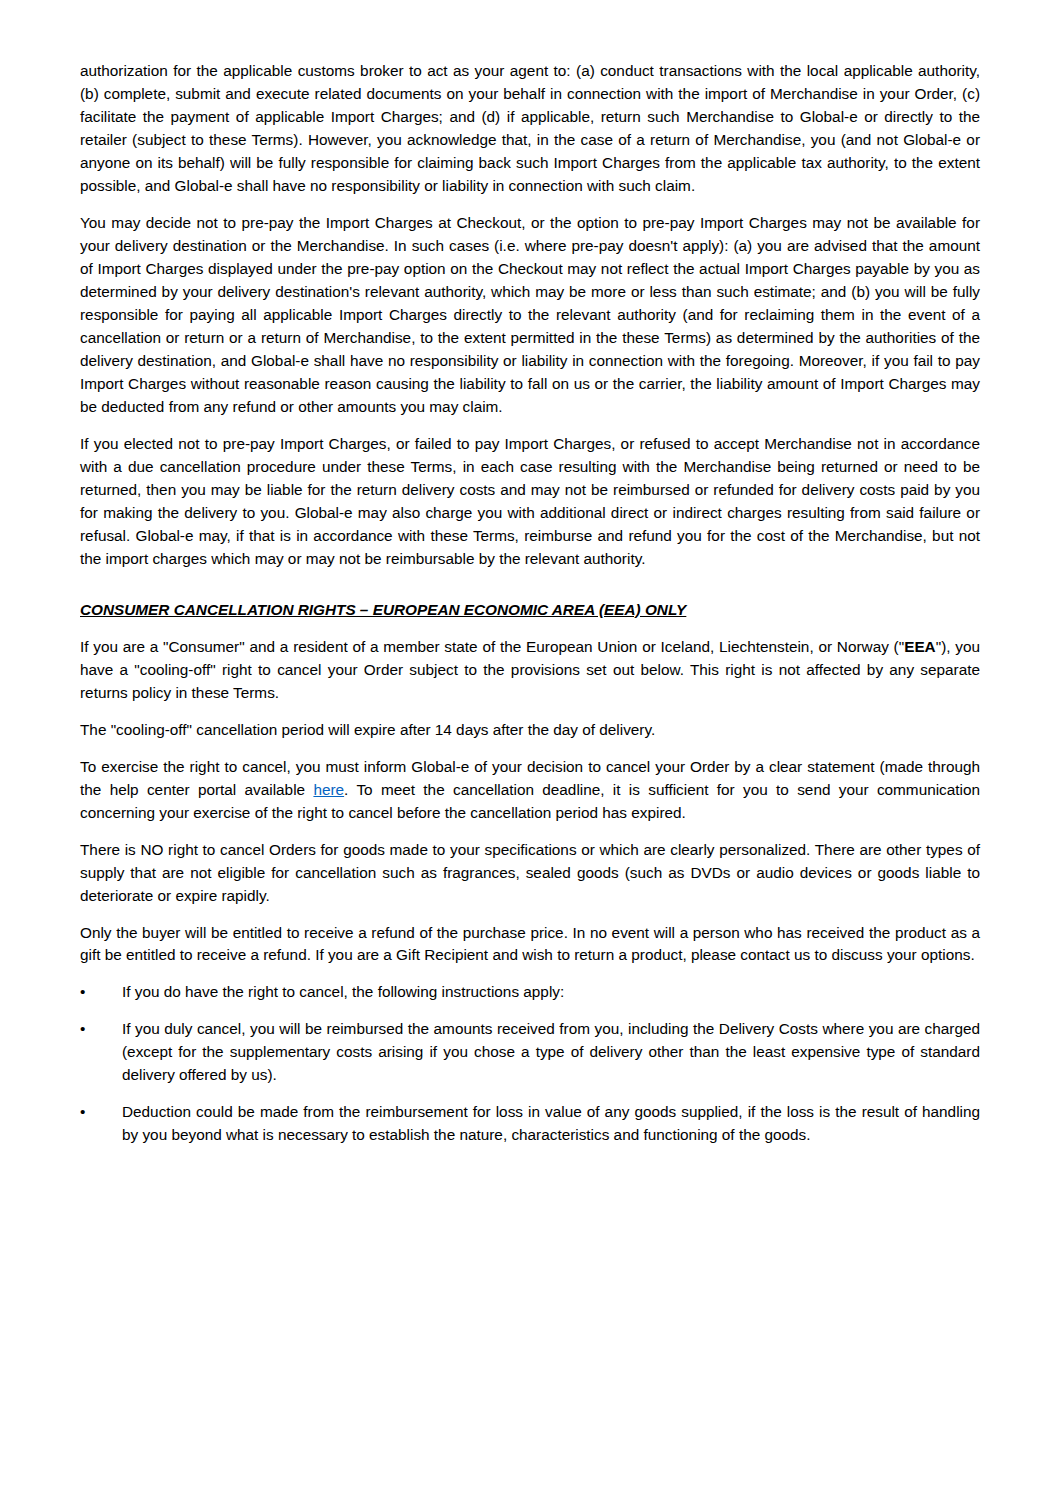authorization for the applicable customs broker to act as your agent to: (a) conduct transactions with the local applicable authority, (b) complete, submit and execute related documents on your behalf in connection with the import of Merchandise in your Order, (c) facilitate the payment of applicable Import Charges; and (d) if applicable, return such Merchandise to Global-e or directly to the retailer (subject to these Terms). However, you acknowledge that, in the case of a return of Merchandise, you (and not Global-e or anyone on its behalf) will be fully responsible for claiming back such Import Charges from the applicable tax authority, to the extent possible, and Global-e shall have no responsibility or liability in connection with such claim.
You may decide not to pre-pay the Import Charges at Checkout, or the option to pre-pay Import Charges may not be available for your delivery destination or the Merchandise. In such cases (i.e. where pre-pay doesn't apply): (a) you are advised that the amount of Import Charges displayed under the pre-pay option on the Checkout may not reflect the actual Import Charges payable by you as determined by your delivery destination's relevant authority, which may be more or less than such estimate; and (b) you will be fully responsible for paying all applicable Import Charges directly to the relevant authority (and for reclaiming them in the event of a cancellation or return or a return of Merchandise, to the extent permitted in the these Terms) as determined by the authorities of the delivery destination, and Global-e shall have no responsibility or liability in connection with the foregoing. Moreover, if you fail to pay Import Charges without reasonable reason causing the liability to fall on us or the carrier, the liability amount of Import Charges may be deducted from any refund or other amounts you may claim.
If you elected not to pre-pay Import Charges, or failed to pay Import Charges, or refused to accept Merchandise not in accordance with a due cancellation procedure under these Terms, in each case resulting with the Merchandise being returned or need to be returned, then you may be liable for the return delivery costs and may not be reimbursed or refunded for delivery costs paid by you for making the delivery to you. Global-e may also charge you with additional direct or indirect charges resulting from said failure or refusal. Global-e may, if that is in accordance with these Terms, reimburse and refund you for the cost of the Merchandise, but not the import charges which may or may not be reimbursable by the relevant authority.
CONSUMER CANCELLATION RIGHTS – EUROPEAN ECONOMIC AREA (EEA) ONLY
If you are a "Consumer" and a resident of a member state of the European Union or Iceland, Liechtenstein, or Norway ("EEA"), you have a "cooling-off" right to cancel your Order subject to the provisions set out below. This right is not affected by any separate returns policy in these Terms.
The "cooling-off" cancellation period will expire after 14 days after the day of delivery.
To exercise the right to cancel, you must inform Global-e of your decision to cancel your Order by a clear statement (made through the help center portal available here. To meet the cancellation deadline, it is sufficient for you to send your communication concerning your exercise of the right to cancel before the cancellation period has expired.
There is NO right to cancel Orders for goods made to your specifications or which are clearly personalized. There are other types of supply that are not eligible for cancellation such as fragrances, sealed goods (such as DVDs or audio devices or goods liable to deteriorate or expire rapidly.
Only the buyer will be entitled to receive a refund of the purchase price. In no event will a person who has received the product as a gift be entitled to receive a refund. If you are a Gift Recipient and wish to return a product, please contact us to discuss your options.
If you do have the right to cancel, the following instructions apply:
If you duly cancel, you will be reimbursed the amounts received from you, including the Delivery Costs where you are charged (except for the supplementary costs arising if you chose a type of delivery other than the least expensive type of standard delivery offered by us).
Deduction could be made from the reimbursement for loss in value of any goods supplied, if the loss is the result of handling by you beyond what is necessary to establish the nature, characteristics and functioning of the goods.